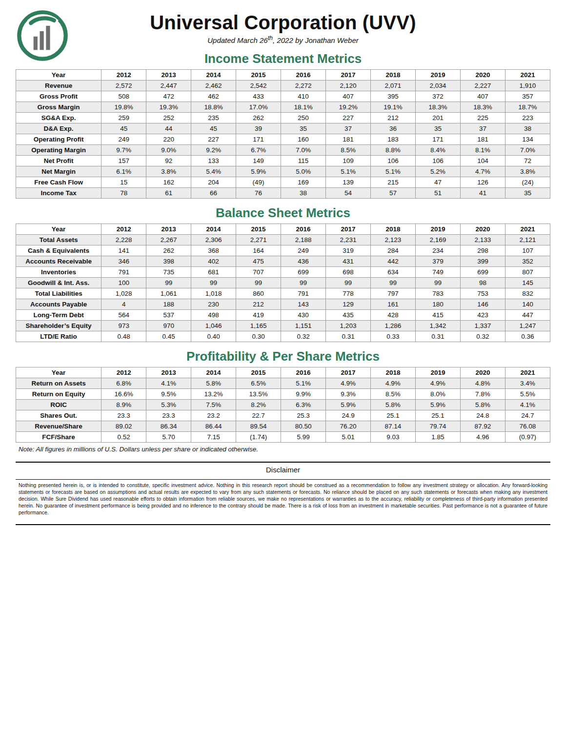Universal Corporation (UVV)
Updated March 26th, 2022 by Jonathan Weber
Income Statement Metrics
| Year | 2012 | 2013 | 2014 | 2015 | 2016 | 2017 | 2018 | 2019 | 2020 | 2021 |
| --- | --- | --- | --- | --- | --- | --- | --- | --- | --- | --- |
| Revenue | 2,572 | 2,447 | 2,462 | 2,542 | 2,272 | 2,120 | 2,071 | 2,034 | 2,227 | 1,910 |
| Gross Profit | 508 | 472 | 462 | 433 | 410 | 407 | 395 | 372 | 407 | 357 |
| Gross Margin | 19.8% | 19.3% | 18.8% | 17.0% | 18.1% | 19.2% | 19.1% | 18.3% | 18.3% | 18.7% |
| SG&A Exp. | 259 | 252 | 235 | 262 | 250 | 227 | 212 | 201 | 225 | 223 |
| D&A Exp. | 45 | 44 | 45 | 39 | 35 | 37 | 36 | 35 | 37 | 38 |
| Operating Profit | 249 | 220 | 227 | 171 | 160 | 181 | 183 | 171 | 181 | 134 |
| Operating Margin | 9.7% | 9.0% | 9.2% | 6.7% | 7.0% | 8.5% | 8.8% | 8.4% | 8.1% | 7.0% |
| Net Profit | 157 | 92 | 133 | 149 | 115 | 109 | 106 | 106 | 104 | 72 |
| Net Margin | 6.1% | 3.8% | 5.4% | 5.9% | 5.0% | 5.1% | 5.1% | 5.2% | 4.7% | 3.8% |
| Free Cash Flow | 15 | 162 | 204 | (49) | 169 | 139 | 215 | 47 | 126 | (24) |
| Income Tax | 78 | 61 | 66 | 76 | 38 | 54 | 57 | 51 | 41 | 35 |
Balance Sheet Metrics
| Year | 2012 | 2013 | 2014 | 2015 | 2016 | 2017 | 2018 | 2019 | 2020 | 2021 |
| --- | --- | --- | --- | --- | --- | --- | --- | --- | --- | --- |
| Total Assets | 2,228 | 2,267 | 2,306 | 2,271 | 2,188 | 2,231 | 2,123 | 2,169 | 2,133 | 2,121 |
| Cash & Equivalents | 141 | 262 | 368 | 164 | 249 | 319 | 284 | 234 | 298 | 107 |
| Accounts Receivable | 346 | 398 | 402 | 475 | 436 | 431 | 442 | 379 | 399 | 352 |
| Inventories | 791 | 735 | 681 | 707 | 699 | 698 | 634 | 749 | 699 | 807 |
| Goodwill & Int. Ass. | 100 | 99 | 99 | 99 | 99 | 99 | 99 | 99 | 98 | 145 |
| Total Liabilities | 1,028 | 1,061 | 1,018 | 860 | 791 | 778 | 797 | 783 | 753 | 832 |
| Accounts Payable | 4 | 188 | 230 | 212 | 143 | 129 | 161 | 180 | 146 | 140 |
| Long-Term Debt | 564 | 537 | 498 | 419 | 430 | 435 | 428 | 415 | 423 | 447 |
| Shareholder’s Equity | 973 | 970 | 1,046 | 1,165 | 1,151 | 1,203 | 1,286 | 1,342 | 1,337 | 1,247 |
| LTD/E Ratio | 0.48 | 0.45 | 0.40 | 0.30 | 0.32 | 0.31 | 0.33 | 0.31 | 0.32 | 0.36 |
Profitability & Per Share Metrics
| Year | 2012 | 2013 | 2014 | 2015 | 2016 | 2017 | 2018 | 2019 | 2020 | 2021 |
| --- | --- | --- | --- | --- | --- | --- | --- | --- | --- | --- |
| Return on Assets | 6.8% | 4.1% | 5.8% | 6.5% | 5.1% | 4.9% | 4.9% | 4.9% | 4.8% | 3.4% |
| Return on Equity | 16.6% | 9.5% | 13.2% | 13.5% | 9.9% | 9.3% | 8.5% | 8.0% | 7.8% | 5.5% |
| ROIC | 8.9% | 5.3% | 7.5% | 8.2% | 6.3% | 5.9% | 5.8% | 5.9% | 5.8% | 4.1% |
| Shares Out. | 23.3 | 23.3 | 23.2 | 22.7 | 25.3 | 24.9 | 25.1 | 25.1 | 24.8 | 24.7 |
| Revenue/Share | 89.02 | 86.34 | 86.44 | 89.54 | 80.50 | 76.20 | 87.14 | 79.74 | 87.92 | 76.08 |
| FCF/Share | 0.52 | 5.70 | 7.15 | (1.74) | 5.99 | 5.01 | 9.03 | 1.85 | 4.96 | (0.97) |
Note: All figures in millions of U.S. Dollars unless per share or indicated otherwise.
Disclaimer
Nothing presented herein is, or is intended to constitute, specific investment advice. Nothing in this research report should be construed as a recommendation to follow any investment strategy or allocation. Any forward-looking statements or forecasts are based on assumptions and actual results are expected to vary from any such statements or forecasts. No reliance should be placed on any such statements or forecasts when making any investment decision. While Sure Dividend has used reasonable efforts to obtain information from reliable sources, we make no representations or warranties as to the accuracy, reliability or completeness of third-party information presented herein. No guarantee of investment performance is being provided and no inference to the contrary should be made. There is a risk of loss from an investment in marketable securities. Past performance is not a guarantee of future performance.